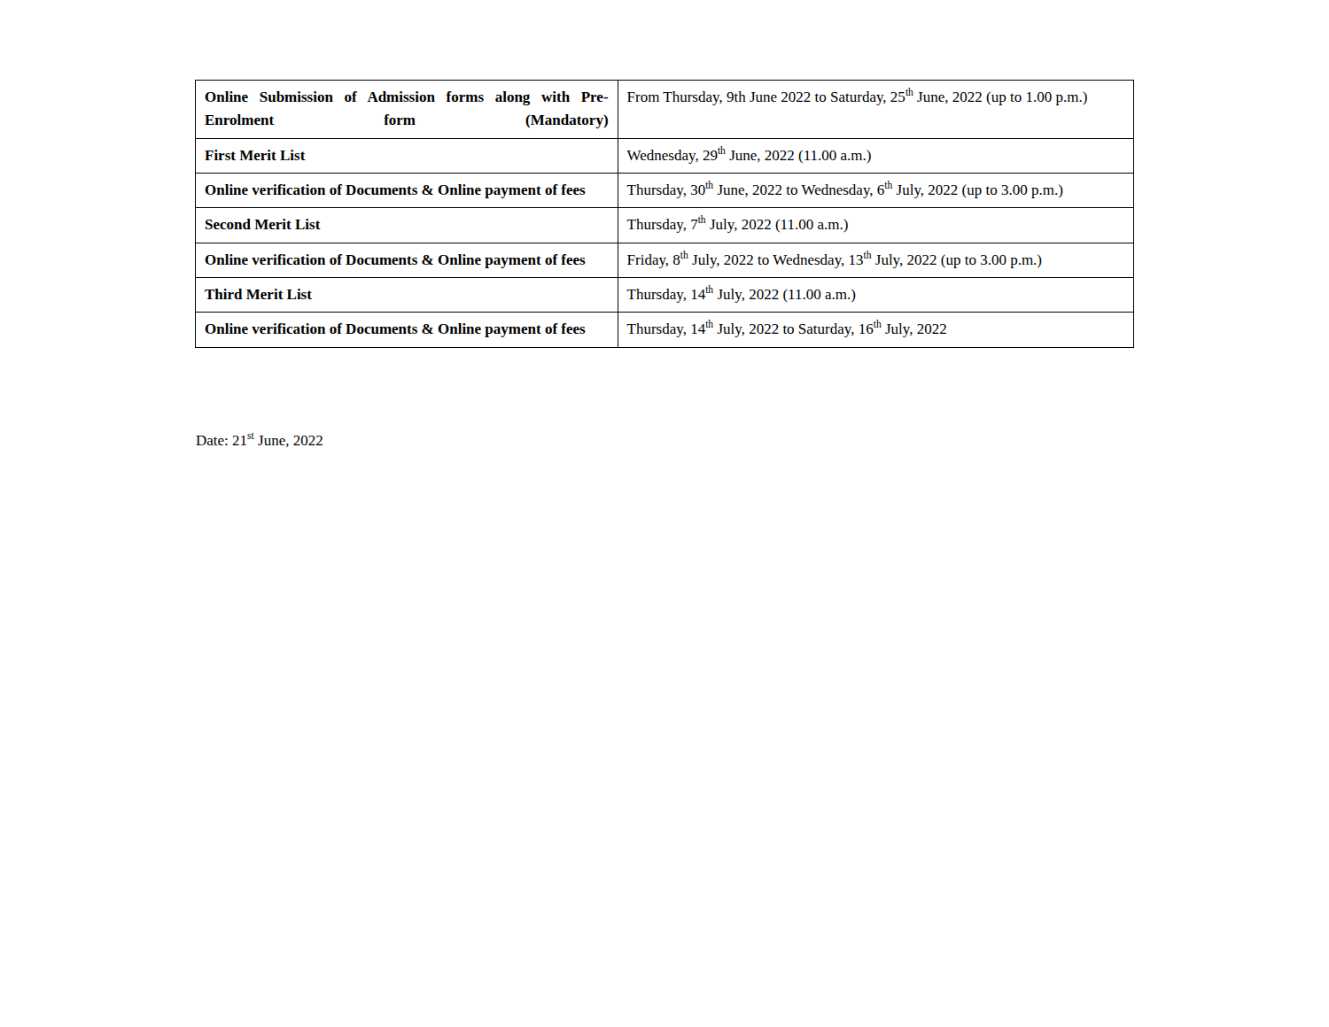| Online Submission of Admission forms along with Pre-Enrolment form (Mandatory) | From Thursday, 9th June 2022 to Saturday, 25 th June, 2022 (up to 1.00 p.m.) |
| First Merit List | Wednesday, 29 th June, 2022 (11.00 a.m.) |
| Online verification of Documents & Online payment of fees | Thursday, 30 th June, 2022 to Wednesday, 6 th July, 2022 (up to 3.00 p.m.) |
| Second Merit List | Thursday, 7 th July, 2022 (11.00 a.m.) |
| Online verification of Documents & Online payment of fees | Friday, 8 th July, 2022 to Wednesday, 13 th July, 2022 (up to 3.00 p.m.) |
| Third Merit List | Thursday, 14 th July, 2022 (11.00 a.m.) |
| Online verification of Documents & Online payment of fees | Thursday, 14 th July, 2022 to Saturday, 16 th July, 2022 |
Date: 21st June, 2022